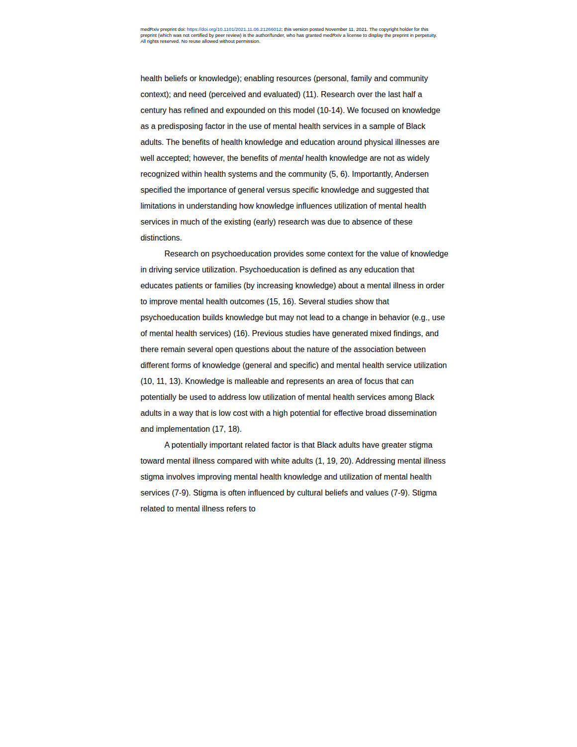medRxiv preprint doi: https://doi.org/10.1101/2021.11.06.21266012; this version posted November 11, 2021. The copyright holder for this
preprint (which was not certified by peer review) is the author/funder, who has granted medRxiv a license to display the preprint in perpetuity.
All rights reserved. No reuse allowed without permission.
health beliefs or knowledge); enabling resources (personal, family and community context); and need (perceived and evaluated) (11). Research over the last half a century has refined and expounded on this model (10-14). We focused on knowledge as a predisposing factor in the use of mental health services in a sample of Black adults. The benefits of health knowledge and education around physical illnesses are well accepted; however, the benefits of mental health knowledge are not as widely recognized within health systems and the community (5, 6). Importantly, Andersen specified the importance of general versus specific knowledge and suggested that limitations in understanding how knowledge influences utilization of mental health services in much of the existing (early) research was due to absence of these distinctions.
Research on psychoeducation provides some context for the value of knowledge in driving service utilization. Psychoeducation is defined as any education that educates patients or families (by increasing knowledge) about a mental illness in order to improve mental health outcomes (15, 16). Several studies show that psychoeducation builds knowledge but may not lead to a change in behavior (e.g., use of mental health services) (16). Previous studies have generated mixed findings, and there remain several open questions about the nature of the association between different forms of knowledge (general and specific) and mental health service utilization (10, 11, 13). Knowledge is malleable and represents an area of focus that can potentially be used to address low utilization of mental health services among Black adults in a way that is low cost with a high potential for effective broad dissemination and implementation (17, 18).
A potentially important related factor is that Black adults have greater stigma toward mental illness compared with white adults (1, 19, 20). Addressing mental illness stigma involves improving mental health knowledge and utilization of mental health services (7-9). Stigma is often influenced by cultural beliefs and values (7-9). Stigma related to mental illness refers to